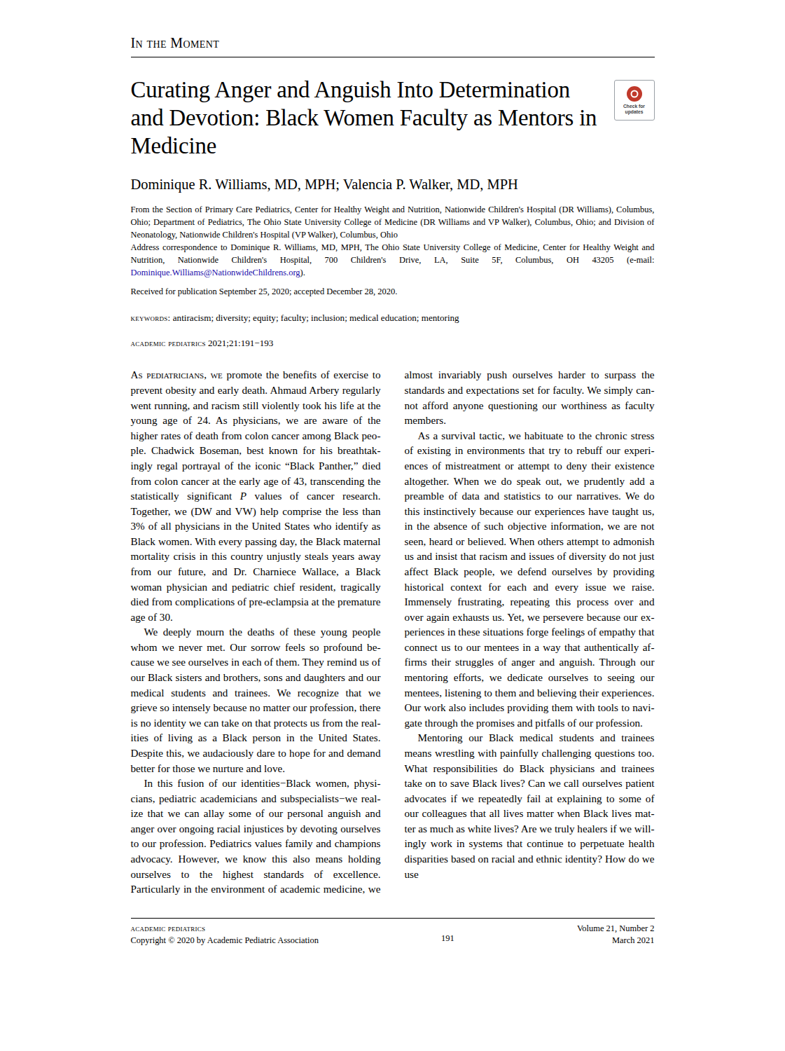IN THE MOMENT
Curating Anger and Anguish Into Determination and Devotion: Black Women Faculty as Mentors in Medicine
Check for
updates
Dominique R. Williams, MD, MPH; Valencia P. Walker, MD, MPH
From the Section of Primary Care Pediatrics, Center for Healthy Weight and Nutrition, Nationwide Children's Hospital (DR Williams), Columbus, Ohio; Department of Pediatrics, The Ohio State University College of Medicine (DR Williams and VP Walker), Columbus, Ohio; and Division of Neonatology, Nationwide Children's Hospital (VP Walker), Columbus, Ohio
Address correspondence to Dominique R. Williams, MD, MPH, The Ohio State University College of Medicine, Center for Healthy Weight and Nutrition, Nationwide Children's Hospital, 700 Children's Drive, LA, Suite 5F, Columbus, OH 43205 (e-mail: Dominique.Williams@NationwideChildrens.org).
Received for publication September 25, 2020; accepted December 28, 2020.
Keywords: antiracism; diversity; equity; faculty; inclusion; medical education; mentoring
Academic Pediatrics 2021;21:191−193
AS PEDIATRICIANS, WE promote the benefits of exercise to prevent obesity and early death. Ahmaud Arbery regularly went running, and racism still violently took his life at the young age of 24. As physicians, we are aware of the higher rates of death from colon cancer among Black people. Chadwick Boseman, best known for his breathtakingly regal portrayal of the iconic “Black Panther,” died from colon cancer at the early age of 43, transcending the statistically significant P values of cancer research. Together, we (DW and VW) help comprise the less than 3% of all physicians in the United States who identify as Black women. With every passing day, the Black maternal mortality crisis in this country unjustly steals years away from our future, and Dr. Charniece Wallace, a Black woman physician and pediatric chief resident, tragically died from complications of pre-eclampsia at the premature age of 30.
We deeply mourn the deaths of these young people whom we never met. Our sorrow feels so profound because we see ourselves in each of them. They remind us of our Black sisters and brothers, sons and daughters and our medical students and trainees. We recognize that we grieve so intensely because no matter our profession, there is no identity we can take on that protects us from the realities of living as a Black person in the United States. Despite this, we audaciously dare to hope for and demand better for those we nurture and love.
In this fusion of our identities−Black women, physicians, pediatric academicians and subspecialists−we realize that we can allay some of our personal anguish and anger over ongoing racial injustices by devoting ourselves to our profession. Pediatrics values family and champions advocacy. However, we know this also means holding ourselves to the highest standards of excellence. Particularly in the environment of academic medicine, we almost invariably push ourselves harder to surpass the standards and expectations set for faculty. We simply cannot afford anyone questioning our worthiness as faculty members.
As a survival tactic, we habituate to the chronic stress of existing in environments that try to rebuff our experiences of mistreatment or attempt to deny their existence altogether. When we do speak out, we prudently add a preamble of data and statistics to our narratives. We do this instinctively because our experiences have taught us, in the absence of such objective information, we are not seen, heard or believed. When others attempt to admonish us and insist that racism and issues of diversity do not just affect Black people, we defend ourselves by providing historical context for each and every issue we raise. Immensely frustrating, repeating this process over and over again exhausts us. Yet, we persevere because our experiences in these situations forge feelings of empathy that connect us to our mentees in a way that authentically affirms their struggles of anger and anguish. Through our mentoring efforts, we dedicate ourselves to seeing our mentees, listening to them and believing their experiences. Our work also includes providing them with tools to navigate through the promises and pitfalls of our profession.
Mentoring our Black medical students and trainees means wrestling with painfully challenging questions too. What responsibilities do Black physicians and trainees take on to save Black lives? Can we call ourselves patient advocates if we repeatedly fail at explaining to some of our colleagues that all lives matter when Black lives matter as much as white lives? Are we truly healers if we willingly work in systems that continue to perpetuate health disparities based on racial and ethnic identity? How do we use
Academic Pediatrics Copyright © 2020 by Academic Pediatric Association
191
Volume 21, Number 2
March 2021